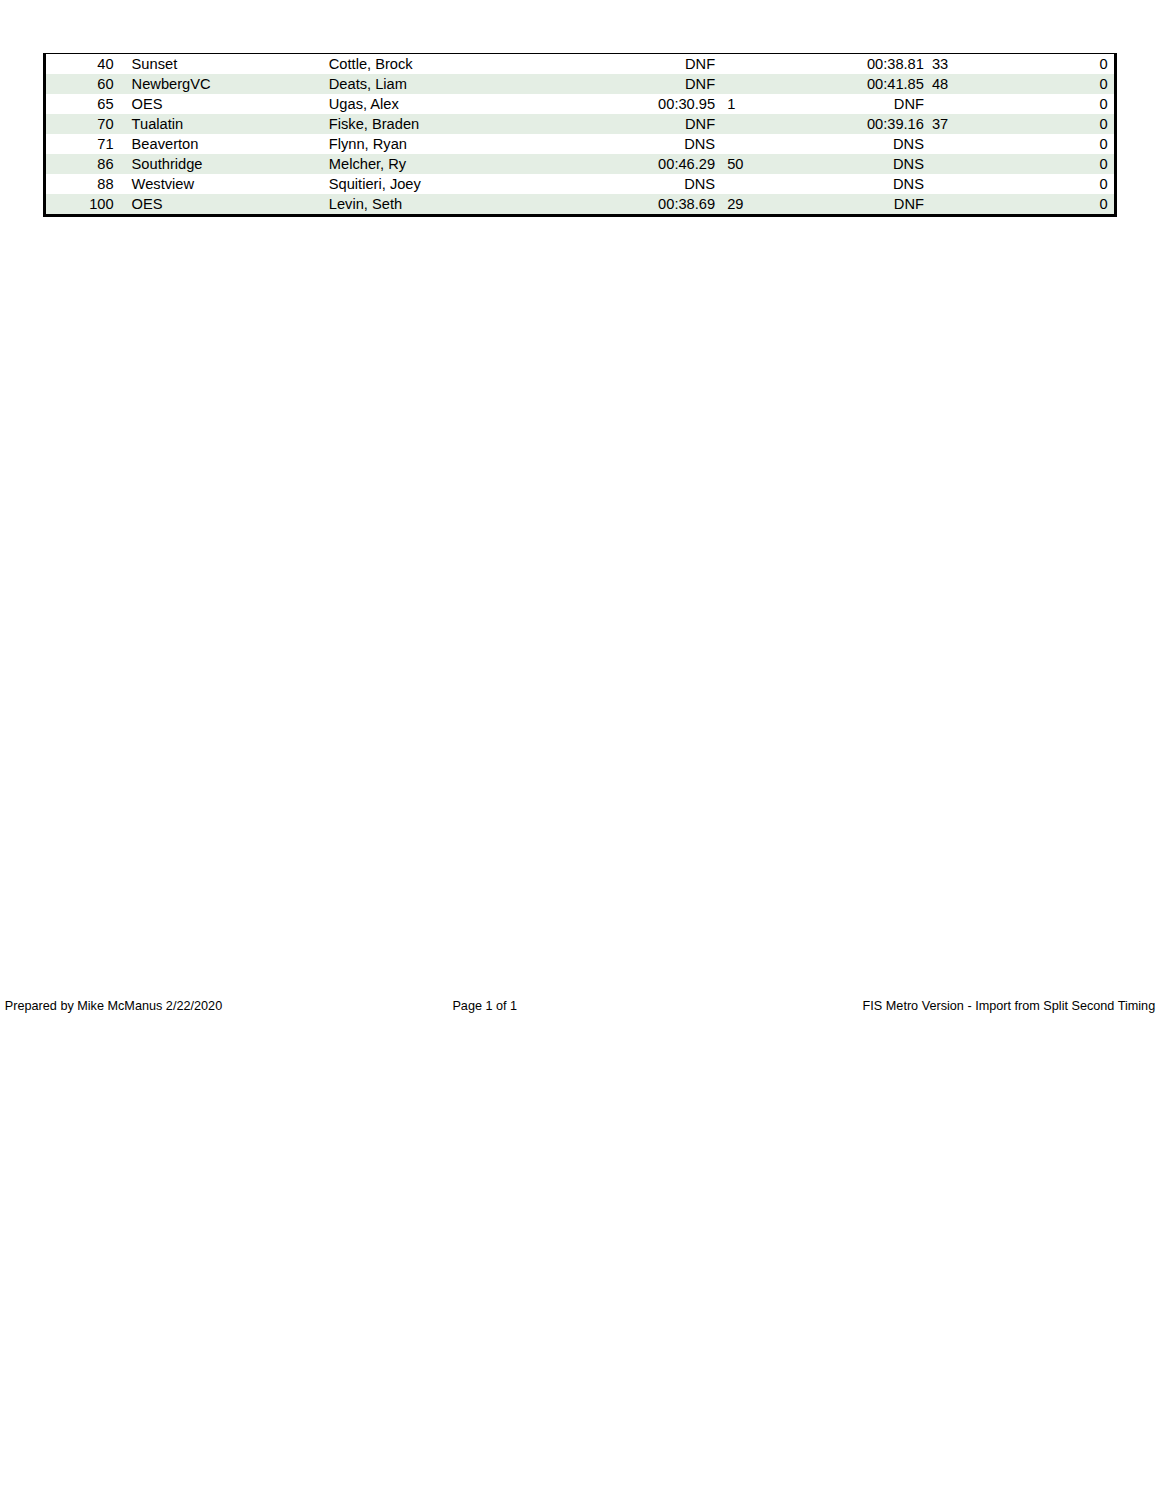| 40 | Sunset | Cottle, Brock | DNF | | 00:38.81 | 33 | 0 |
| 60 | NewbergVC | Deats, Liam | DNF | | 00:41.85 | 48 | 0 |
| 65 | OES | Ugas, Alex | 00:30.95 | 1 | DNF | | 0 |
| 70 | Tualatin | Fiske, Braden | DNF | | 00:39.16 | 37 | 0 |
| 71 | Beaverton | Flynn, Ryan | DNS | | DNS | | 0 |
| 86 | Southridge | Melcher, Ry | 00:46.29 | 50 | DNS | | 0 |
| 88 | Westview | Squitieri, Joey | DNS | | DNS | | 0 |
| 100 | OES | Levin, Seth | 00:38.69 | 29 | DNF | | 0 |
Prepared by Mike McManus 2/22/2020
Page 1 of 1
FIS Metro Version - Import from Split Second Timing